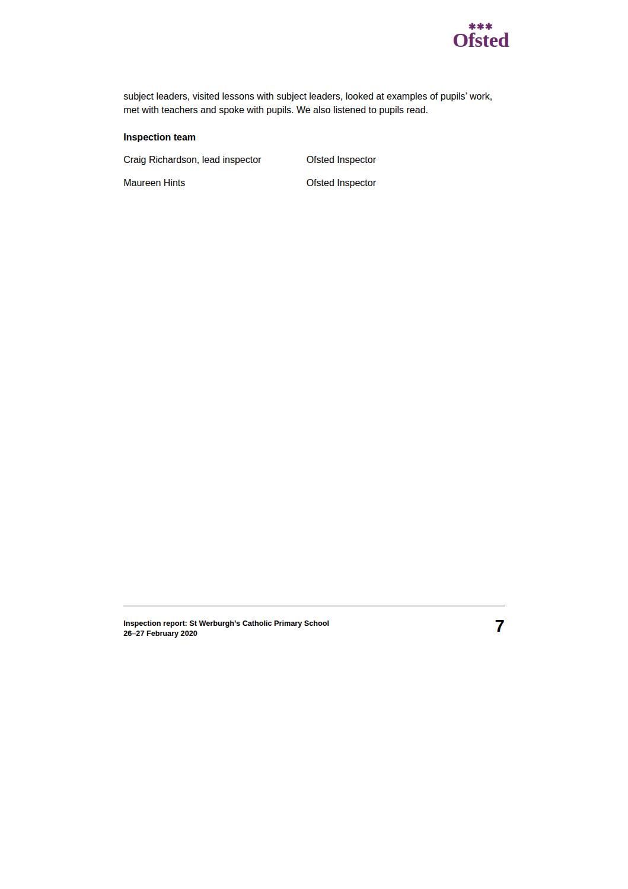✱✱✱
Ofsted
subject leaders, visited lessons with subject leaders, looked at examples of pupils’ work, met with teachers and spoke with pupils. We also listened to pupils read.
Inspection team
| Craig Richardson, lead inspector | Ofsted Inspector |
| Maureen Hints | Ofsted Inspector |
Inspection report: St Werburgh’s Catholic Primary School
26–27 February 2020
7